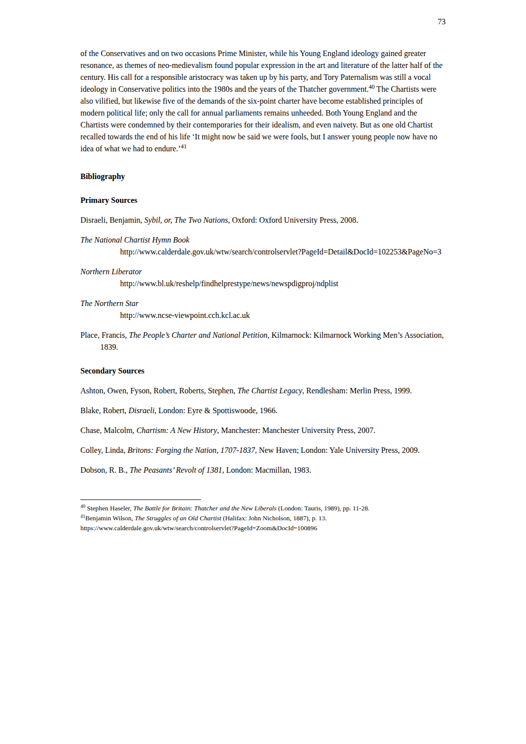73
of the Conservatives and on two occasions Prime Minister, while his Young England ideology gained greater resonance, as themes of neo-medievalism found popular expression in the art and literature of the latter half of the century. His call for a responsible aristocracy was taken up by his party, and Tory Paternalism was still a vocal ideology in Conservative politics into the 1980s and the years of the Thatcher government.40 The Chartists were also vilified, but likewise five of the demands of the six-point charter have become established principles of modern political life; only the call for annual parliaments remains unheeded. Both Young England and the Chartists were condemned by their contemporaries for their idealism, and even naivety. But as one old Chartist recalled towards the end of his life ‘It might now be said we were fools, but I answer young people now have no idea of what we had to endure.’41
Bibliography
Primary Sources
Disraeli, Benjamin, Sybil, or, The Two Nations, Oxford: Oxford University Press, 2008.
The National Chartist Hymn Book http://www.calderdale.gov.uk/wtw/search/controlservlet?PageId=Detail&DocId=102253&PageNo=3
Northern Liberator http://www.bl.uk/reshelp/findhelprestype/news/newspdigproj/ndplist
The Northern Star http://www.ncse-viewpoint.cch.kcl.ac.uk
Place, Francis, The People’s Charter and National Petition, Kilmarnock: Kilmarnock Working Men’s Association, 1839.
Secondary Sources
Ashton, Owen, Fyson, Robert, Roberts, Stephen, The Chartist Legacy, Rendlesham: Merlin Press, 1999.
Blake, Robert, Disraeli, London: Eyre & Spottiswoode, 1966.
Chase, Malcolm, Chartism: A New History, Manchester: Manchester University Press, 2007.
Colley, Linda, Britons: Forging the Nation, 1707-1837, New Haven; London: Yale University Press, 2009.
Dobson, R. B., The Peasants’ Revolt of 1381, London: Macmillan, 1983.
40 Stephen Haseler, The Battle for Britain: Thatcher and the New Liberals (London: Tauris, 1989), pp. 11-28.
41Benjamin Wilson, The Struggles of an Old Chartist (Halifax: John Nicholson, 1887), p. 13.
https://www.calderdale.gov.uk/wtw/search/controlservlet?PageId=Zoom&DocId=100896